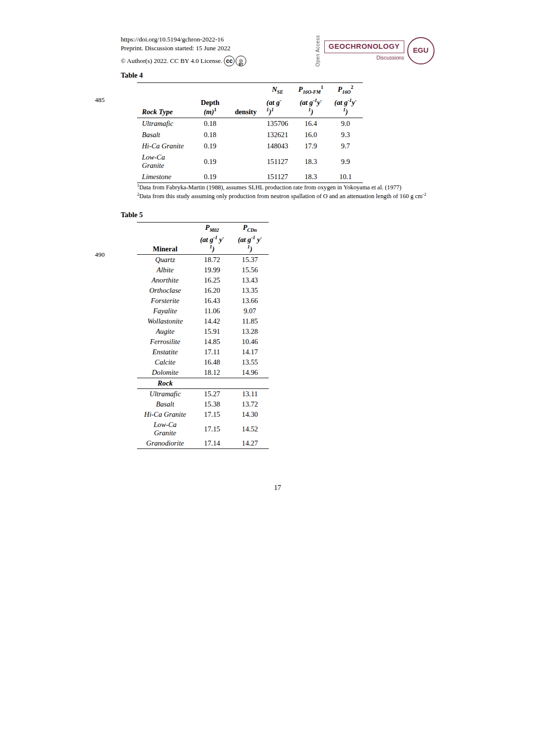https://doi.org/10.5194/gchron-2022-16
Preprint. Discussion started: 15 June 2022
© Author(s) 2022. CC BY 4.0 License.
cc ☉
Open Access
GEOCHRONOLOGY
Discussions
EGU
Table 4
485
| Rock Type | Depth (m) 1 | density | N SE | P 16O-FM 1 | P 16O 2 |
| --- | --- | --- | --- | --- | --- |
| (at g -1 ) 1 | (at g -1 y -1 ) | (at g -1 y -1 ) |
| Ultramafic | 0.18 | | 135706 | 16.4 | 9.0 |
| Basalt | 0.18 | | 132621 | 16.0 | 9.3 |
| Hi-Ca Granite | 0.19 | | 148043 | 17.9 | 9.7 |
| Low-Ca Granite | 0.19 | | 151127 | 18.3 | 9.9 |
| Limestone | 0.19 | | 151127 | 18.3 | 10.1 |
1Data from Fabryka-Martin (1988), assumes SLHL production rate from oxygen in Yokoyama et al. (1977)
2Data from this study assuming only production from neutron spallation of O and an attenuation length of 160 g cm-2
Table 5
490
| | P M02 | P CDn |
| --- | --- | --- |
| Mineral | (at g -1 y -1 ) | (at g -1 y -1 ) |
| Quartz | 18.72 | 15.37 |
| Albite | 19.99 | 15.56 |
| Anorthite | 16.25 | 13.43 |
| Orthoclase | 16.20 | 13.35 |
| Forsterite | 16.43 | 13.66 |
| Fayalite | 11.06 | 9.07 |
| Wollastonite | 14.42 | 11.85 |
| Augite | 15.91 | 13.28 |
| Ferrosilite | 14.85 | 10.46 |
| Enstatite | 17.11 | 14.17 |
| Calcite | 16.48 | 13.55 |
| Dolomite | 18.12 | 14.96 |
| Rock | | |
| Ultramafic | 15.27 | 13.11 |
| Basalt | 15.38 | 13.72 |
| Hi-Ca Granite | 17.15 | 14.30 |
| Low-Ca Granite | 17.15 | 14.52 |
| Granodiorite | 17.14 | 14.27 |
17